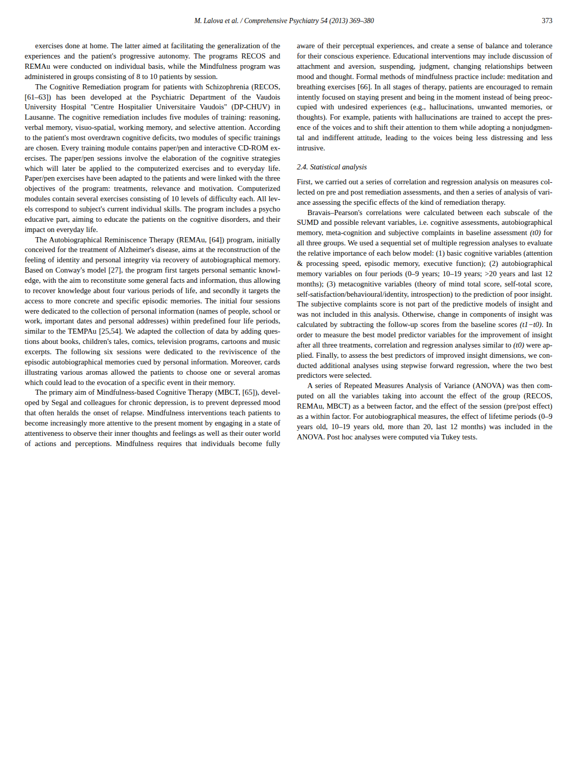M. Lalova et al. / Comprehensive Psychiatry 54 (2013) 369–380 373
exercises done at home. The latter aimed at facilitating the generalization of the experiences and the patient's progressive autonomy. The programs RECOS and REMAu were conducted on individual basis, while the Mindfulness program was administered in groups consisting of 8 to 10 patients by session.
The Cognitive Remediation program for patients with Schizophrenia (RECOS, [61–63]) has been developed at the Psychiatric Department of the Vaudois University Hospital "Centre Hospitalier Universitaire Vaudois" (DP-CHUV) in Lausanne. The cognitive remediation includes five modules of training: reasoning, verbal memory, visuo-spatial, working memory, and selective attention. According to the patient's most overdrawn cognitive deficits, two modules of specific trainings are chosen. Every training module contains paper/pen and interactive CD-ROM exercises. The paper/pen sessions involve the elaboration of the cognitive strategies which will later be applied to the computerized exercises and to everyday life. Paper/pen exercises have been adapted to the patients and were linked with the three objectives of the program: treatments, relevance and motivation. Computerized modules contain several exercises consisting of 10 levels of difficulty each. All levels correspond to subject's current individual skills. The program includes a psycho educative part, aiming to educate the patients on the cognitive disorders, and their impact on everyday life.
The Autobiographical Reminiscence Therapy (REMAu, [64]) program, initially conceived for the treatment of Alzheimer's disease, aims at the reconstruction of the feeling of identity and personal integrity via recovery of autobiographical memory. Based on Conway's model [27], the program first targets personal semantic knowledge, with the aim to reconstitute some general facts and information, thus allowing to recover knowledge about four various periods of life, and secondly it targets the access to more concrete and specific episodic memories. The initial four sessions were dedicated to the collection of personal information (names of people, school or work, important dates and personal addresses) within predefined four life periods, similar to the TEMPAu [25,54]. We adapted the collection of data by adding questions about books, children's tales, comics, television programs, cartoons and music excerpts. The following six sessions were dedicated to the reviviscence of the episodic autobiographical memories cued by personal information. Moreover, cards illustrating various aromas allowed the patients to choose one or several aromas which could lead to the evocation of a specific event in their memory.
The primary aim of Mindfulness-based Cognitive Therapy (MBCT, [65]), developed by Segal and colleagues for chronic depression, is to prevent depressed mood that often heralds the onset of relapse. Mindfulness interventions teach patients to become increasingly more attentive to the present moment by engaging in a state of attentiveness to observe their inner thoughts and feelings as well as their outer world of actions and perceptions. Mindfulness requires that individuals become fully aware of their perceptual experiences, and create a sense of balance and tolerance for their conscious experience. Educational interventions may include discussion of attachment and aversion, suspending, judgment, changing relationships between mood and thought. Formal methods of mindfulness practice include: meditation and breathing exercises [66]. In all stages of therapy, patients are encouraged to remain intently focused on staying present and being in the moment instead of being preoccupied with undesired experiences (e.g., hallucinations, unwanted memories, or thoughts). For example, patients with hallucinations are trained to accept the presence of the voices and to shift their attention to them while adopting a nonjudgmental and indifferent attitude, leading to the voices being less distressing and less intrusive.
2.4. Statistical analysis
First, we carried out a series of correlation and regression analysis on measures collected on pre and post remediation assessments, and then a series of analysis of variance assessing the specific effects of the kind of remediation therapy.
Bravais–Pearson's correlations were calculated between each subscale of the SUMD and possible relevant variables, i.e. cognitive assessments, autobiographical memory, meta-cognition and subjective complaints in baseline assessment (t0) for all three groups. We used a sequential set of multiple regression analyses to evaluate the relative importance of each below model: (1) basic cognitive variables (attention & processing speed, episodic memory, executive function); (2) autobiographical memory variables on four periods (0–9 years; 10–19 years; >20 years and last 12 months); (3) metacognitive variables (theory of mind total score, self-total score, self-satisfaction/behavioural/identity, introspection) to the prediction of poor insight. The subjective complaints score is not part of the predictive models of insight and was not included in this analysis. Otherwise, change in components of insight was calculated by subtracting the follow-up scores from the baseline scores (t1−t0). In order to measure the best model predictor variables for the improvement of insight after all three treatments, correlation and regression analyses similar to (t0) were applied. Finally, to assess the best predictors of improved insight dimensions, we conducted additional analyses using stepwise forward regression, where the two best predictors were selected.
A series of Repeated Measures Analysis of Variance (ANOVA) was then computed on all the variables taking into account the effect of the group (RECOS, REMAu, MBCT) as a between factor, and the effect of the session (pre/post effect) as a within factor. For autobiographical measures, the effect of lifetime periods (0–9 years old, 10–19 years old, more than 20, last 12 months) was included in the ANOVA. Post hoc analyses were computed via Tukey tests.